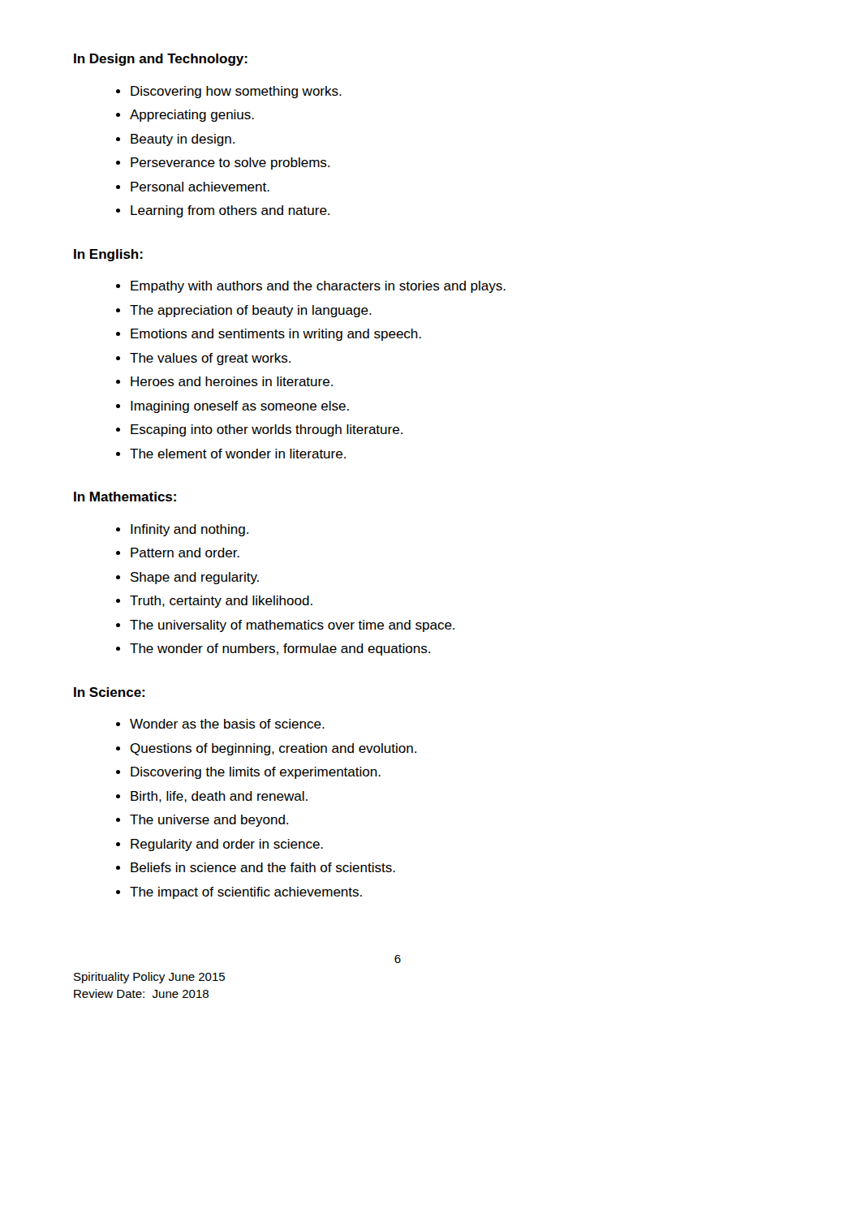In Design and Technology:
Discovering how something works.
Appreciating genius.
Beauty in design.
Perseverance to solve problems.
Personal achievement.
Learning from others and nature.
In English:
Empathy with authors and the characters in stories and plays.
The appreciation of beauty in language.
Emotions and sentiments in writing and speech.
The values of great works.
Heroes and heroines in literature.
Imagining oneself as someone else.
Escaping into other worlds through literature.
The element of wonder in literature.
In Mathematics:
Infinity and nothing.
Pattern and order.
Shape and regularity.
Truth, certainty and likelihood.
The universality of mathematics over time and space.
The wonder of numbers, formulae and equations.
In Science:
Wonder as the basis of science.
Questions of beginning, creation and evolution.
Discovering the limits of experimentation.
Birth, life, death and renewal.
The universe and beyond.
Regularity and order in science.
Beliefs in science and the faith of scientists.
The impact of scientific achievements.
6
Spirituality Policy June 2015
Review Date: June 2018